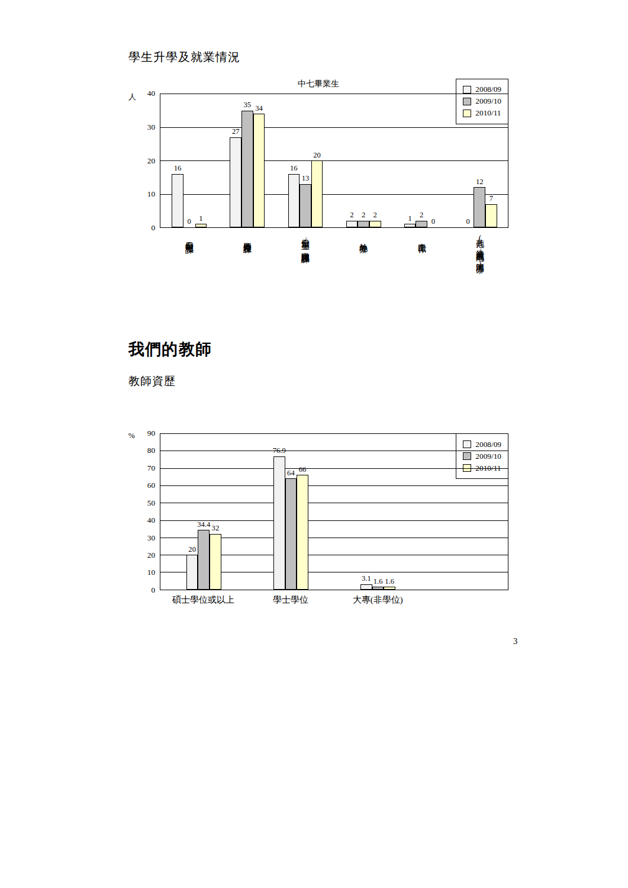學生升學及就業情況
2008/09
2009/10
2010/11
中七畢業生
人 40 30 20 10 0
16
0
1
27
35
34
16
13
20
2
2
2
1
2
0
0
12
7
全日制中七課程
資助學位課程
全日制專上/職業訓練課程
外地升學
全職工作
其他(待業或在內地/澳門升學)
我們的教師
教師資歷
2008/09
2009/10
2010/11
% 90 80 70 60 50 40 30 20 10 0
20
34.4
32
76.9
64
66
3.1
1.6
1.6
碩士學位或以上
學士學位
大專(非學位)
3